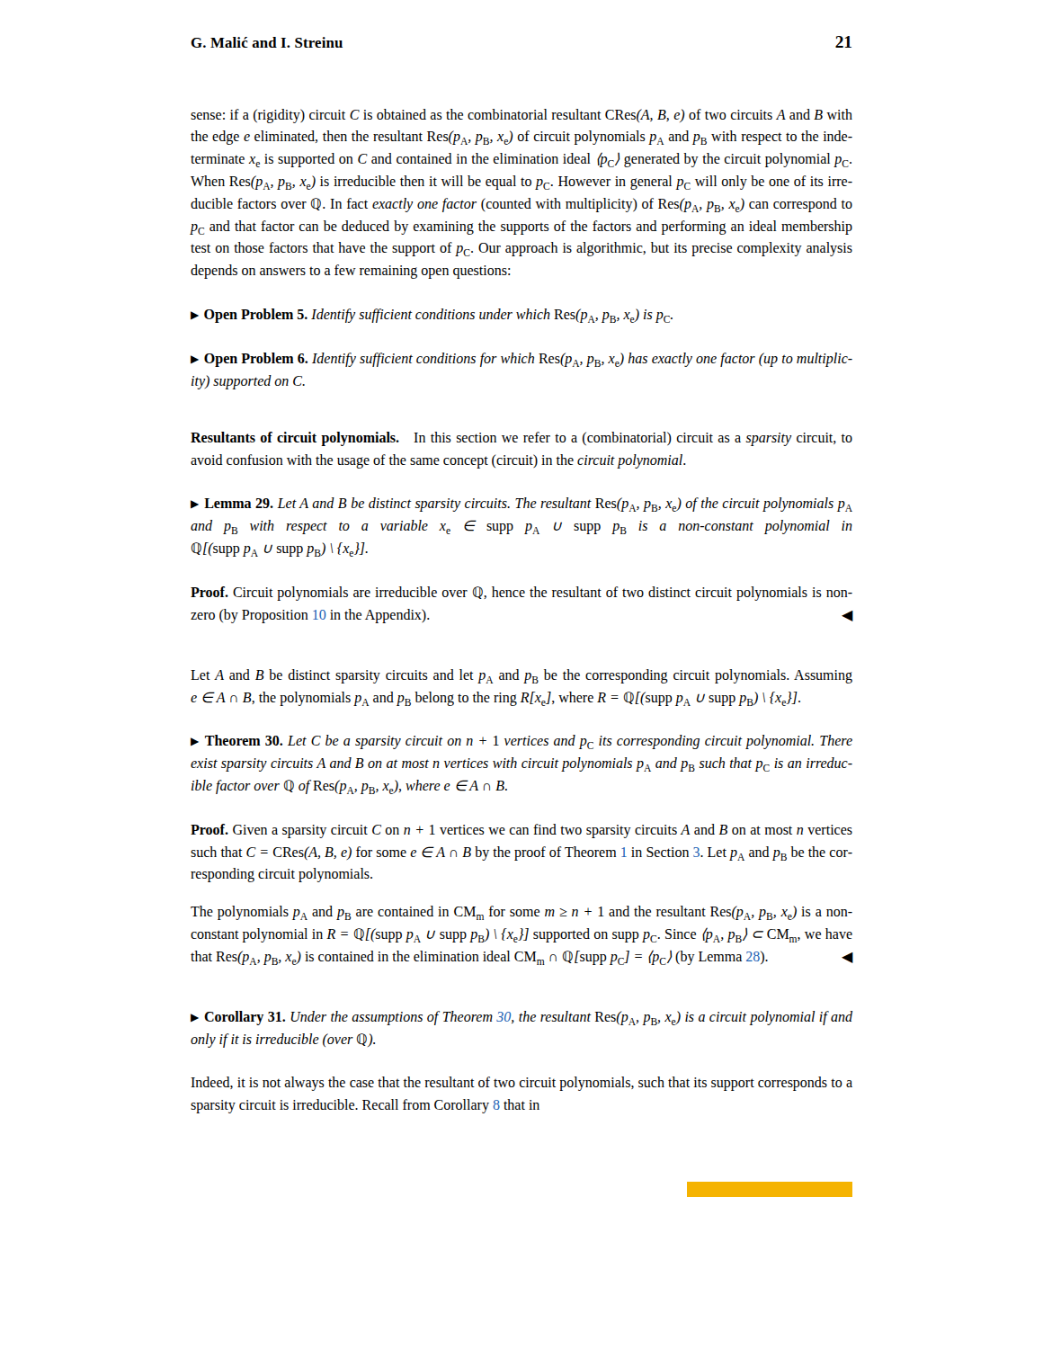G. Malić and I. Streinu 21
sense: if a (rigidity) circuit C is obtained as the combinatorial resultant CRes(A, B, e) of two circuits A and B with the edge e eliminated, then the resultant Res(pA, pB, xe) of circuit polynomials pA and pB with respect to the indeterminate xe is supported on C and contained in the elimination ideal ⟨pC⟩ generated by the circuit polynomial pC. When Res(pA, pB, xe) is irreducible then it will be equal to pC. However in general pC will only be one of its irreducible factors over ℚ. In fact exactly one factor (counted with multiplicity) of Res(pA, pB, xe) can correspond to pC and that factor can be deduced by examining the supports of the factors and performing an ideal membership test on those factors that have the support of pC. Our approach is algorithmic, but its precise complexity analysis depends on answers to a few remaining open questions:
Open Problem 5. Identify sufficient conditions under which Res(pA, pB, xe) is pC.
Open Problem 6. Identify sufficient conditions for which Res(pA, pB, xe) has exactly one factor (up to multiplicity) supported on C.
Resultants of circuit polynomials. In this section we refer to a (combinatorial) circuit as a sparsity circuit, to avoid confusion with the usage of the same concept (circuit) in the circuit polynomial.
Lemma 29. Let A and B be distinct sparsity circuits. The resultant Res(pA, pB, xe) of the circuit polynomials pA and pB with respect to a variable xe ∈ supp pA ∪ supp pB is a non-constant polynomial in ℚ[(supp pA ∪ supp pB) \ {xe}].
Proof. Circuit polynomials are irreducible over ℚ, hence the resultant of two distinct circuit polynomials is non-zero (by Proposition 10 in the Appendix).
Let A and B be distinct sparsity circuits and let pA and pB be the corresponding circuit polynomials. Assuming e ∈ A ∩ B, the polynomials pA and pB belong to the ring R[xe], where R = ℚ[(supp pA ∪ supp pB) \ {xe}].
Theorem 30. Let C be a sparsity circuit on n + 1 vertices and pC its corresponding circuit polynomial. There exist sparsity circuits A and B on at most n vertices with circuit polynomials pA and pB such that pC is an irreducible factor over ℚ of Res(pA, pB, xe), where e ∈ A ∩ B.
Proof. Given a sparsity circuit C on n + 1 vertices we can find two sparsity circuits A and B on at most n vertices such that C = CRes(A, B, e) for some e ∈ A ∩ B by the proof of Theorem 1 in Section 3. Let pA and pB be the corresponding circuit polynomials.
The polynomials pA and pB are contained in CMm for some m ≥ n + 1 and the resultant Res(pA, pB, xe) is a non-constant polynomial in R = ℚ[(supp pA ∪ supp pB) \ {xe}] supported on supp pC. Since ⟨pA, pB⟩ ⊂ CMm, we have that Res(pA, pB, xe) is contained in the elimination ideal CMm ∩ ℚ[supp pC] = ⟨pC⟩ (by Lemma 28).
Corollary 31. Under the assumptions of Theorem 30, the resultant Res(pA, pB, xe) is a circuit polynomial if and only if it is irreducible (over ℚ).
Indeed, it is not always the case that the resultant of two circuit polynomials, such that its support corresponds to a sparsity circuit is irreducible. Recall from Corollary 8 that in